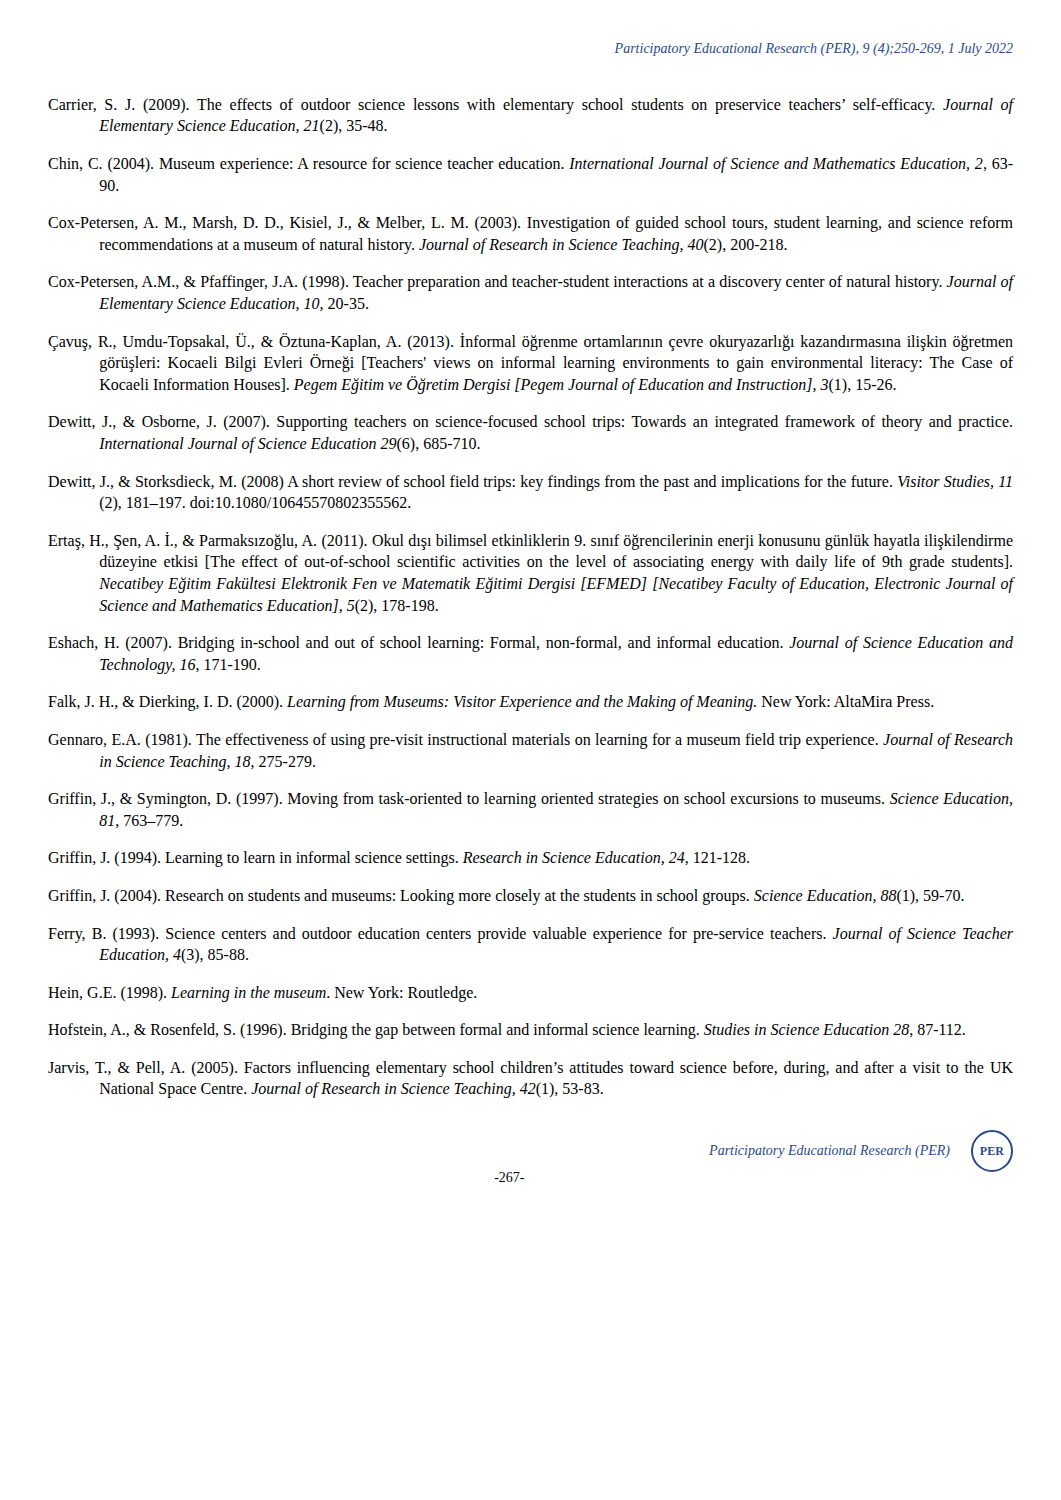Participatory Educational Research (PER), 9 (4);250-269, 1 July 2022
Carrier, S. J. (2009). The effects of outdoor science lessons with elementary school students on preservice teachers’ self-efficacy. Journal of Elementary Science Education, 21(2), 35-48.
Chin, C. (2004). Museum experience: A resource for science teacher education. International Journal of Science and Mathematics Education, 2, 63-90.
Cox-Petersen, A. M., Marsh, D. D., Kisiel, J., & Melber, L. M. (2003). Investigation of guided school tours, student learning, and science reform recommendations at a museum of natural history. Journal of Research in Science Teaching, 40(2), 200-218.
Cox-Petersen, A.M., & Pfaffinger, J.A. (1998). Teacher preparation and teacher-student interactions at a discovery center of natural history. Journal of Elementary Science Education, 10, 20-35.
Çavuş, R., Umdu-Topsakal, Ü., & Öztuna-Kaplan, A. (2013). İnformal öğrenme ortamlarının çevre okuryazarlığı kazandırmasına ilişkin öğretmen görüşleri: Kocaeli Bilgi Evleri Örneği [Teachers' views on informal learning environments to gain environmental literacy: The Case of Kocaeli Information Houses]. Pegem Eğitim ve Öğretim Dergisi [Pegem Journal of Education and Instruction], 3(1), 15-26.
Dewitt, J., & Osborne, J. (2007). Supporting teachers on science-focused school trips: Towards an integrated framework of theory and practice. International Journal of Science Education 29(6), 685-710.
Dewitt, J., & Storksdieck, M. (2008) A short review of school field trips: key findings from the past and implications for the future. Visitor Studies, 11 (2), 181–197. doi:10.1080/10645570802355562.
Ertaş, H., Şen, A. İ., & Parmaksızoğlu, A. (2011). Okul dışı bilimsel etkinliklerin 9. sınıf öğrencilerinin enerji konusunu günlük hayatla ilişkilendirme düzeyine etkisi [The effect of out-of-school scientific activities on the level of associating energy with daily life of 9th grade students]. Necatibey Eğitim Fakültesi Elektronik Fen ve Matematik Eğitimi Dergisi [EFMED] [Necatibey Faculty of Education, Electronic Journal of Science and Mathematics Education], 5(2), 178-198.
Eshach, H. (2007). Bridging in-school and out of school learning: Formal, non-formal, and informal education. Journal of Science Education and Technology, 16, 171-190.
Falk, J. H., & Dierking, I. D. (2000). Learning from Museums: Visitor Experience and the Making of Meaning. New York: AltaMira Press.
Gennaro, E.A. (1981). The effectiveness of using pre-visit instructional materials on learning for a museum field trip experience. Journal of Research in Science Teaching, 18, 275-279.
Griffin, J., & Symington, D. (1997). Moving from task-oriented to learning oriented strategies on school excursions to museums. Science Education, 81, 763–779.
Griffin, J. (1994). Learning to learn in informal science settings. Research in Science Education, 24, 121-128.
Griffin, J. (2004). Research on students and museums: Looking more closely at the students in school groups. Science Education, 88(1), 59-70.
Ferry, B. (1993). Science centers and outdoor education centers provide valuable experience for pre-service teachers. Journal of Science Teacher Education, 4(3), 85-88.
Hein, G.E. (1998). Learning in the museum. New York: Routledge.
Hofstein, A., & Rosenfeld, S. (1996). Bridging the gap between formal and informal science learning. Studies in Science Education 28, 87-112.
Jarvis, T., & Pell, A. (2005). Factors influencing elementary school children’s attitudes toward science before, during, and after a visit to the UK National Space Centre. Journal of Research in Science Teaching, 42(1), 53-83.
Participatory Educational Research (PER)
PER
-267-